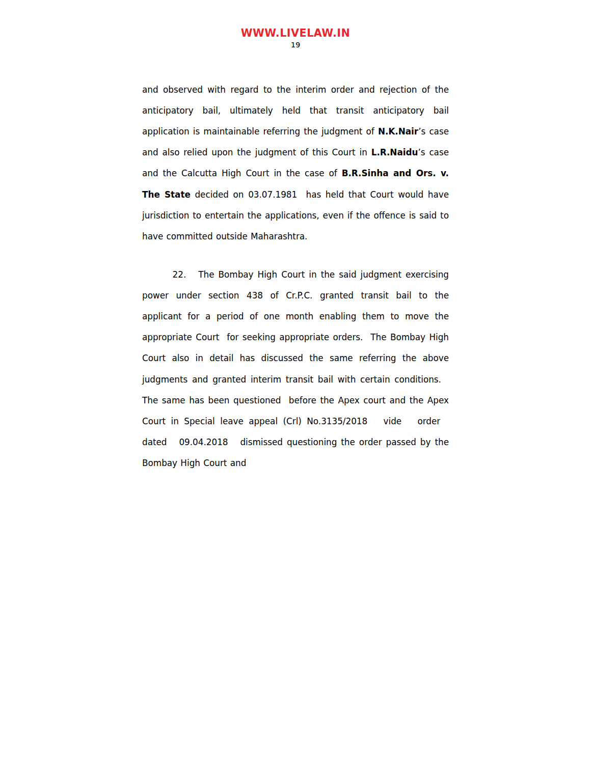WWW.LIVELAW.IN
19
and observed with regard to the interim order and rejection of the anticipatory bail, ultimately held that transit anticipatory bail application is maintainable referring the judgment of N.K.Nair’s case and also relied upon the judgment of this Court in L.R.Naidu’s case and the Calcutta High Court in the case of B.R.Sinha and Ors. v. The State decided on 03.07.1981 has held that Court would have jurisdiction to entertain the applications, even if the offence is said to have committed outside Maharashtra.
22. The Bombay High Court in the said judgment exercising power under section 438 of Cr.P.C. granted transit bail to the applicant for a period of one month enabling them to move the appropriate Court for seeking appropriate orders. The Bombay High Court also in detail has discussed the same referring the above judgments and granted interim transit bail with certain conditions. The same has been questioned before the Apex court and the Apex Court in Special leave appeal (Crl) No.3135/2018 vide order dated 09.04.2018 dismissed questioning the order passed by the Bombay High Court and